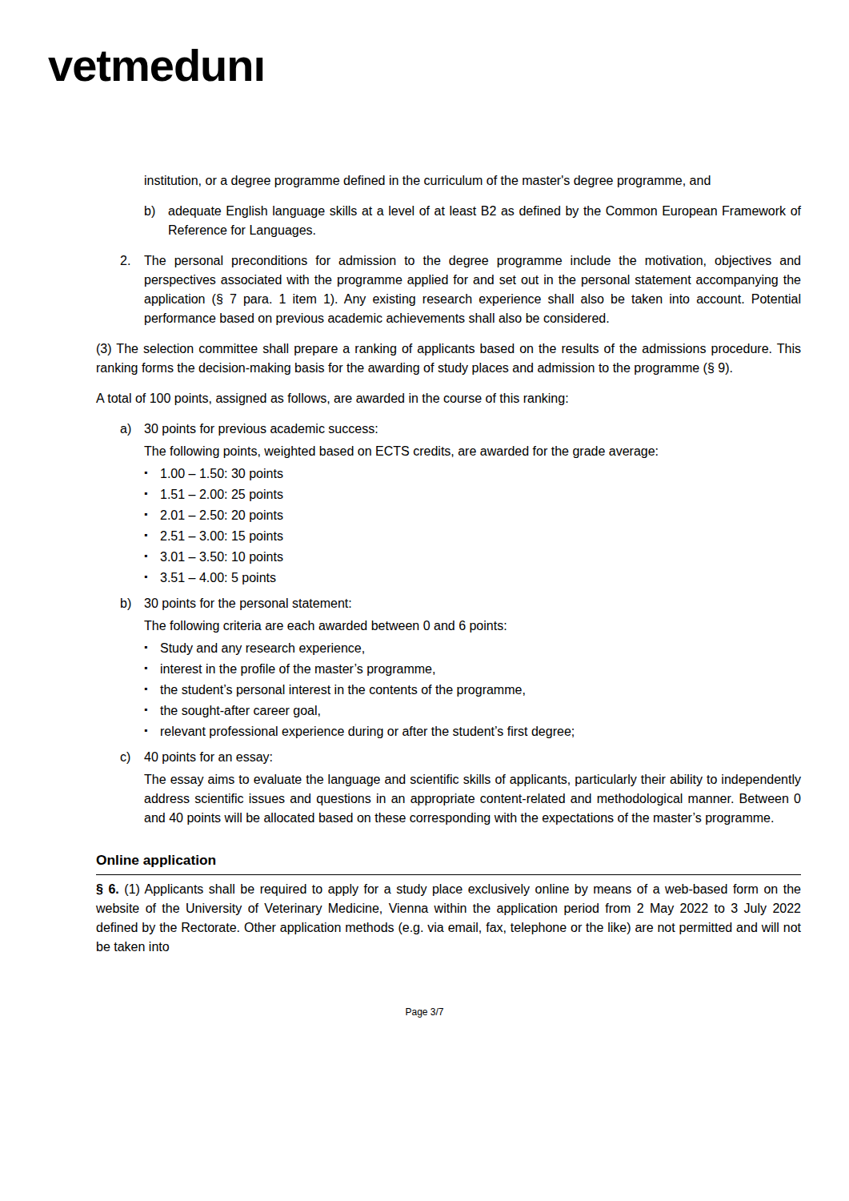vetmedunı
institution, or a degree programme defined in the curriculum of the master's degree programme, and
b)
adequate English language skills at a level of at least B2 as defined by the Common European Framework of Reference for Languages.
2.
The personal preconditions for admission to the degree programme include the motivation, objectives and perspectives associated with the programme applied for and set out in the personal statement accompanying the application (§ 7 para. 1 item 1). Any existing research experience shall also be taken into account. Potential performance based on previous academic achievements shall also be considered.
(3) The selection committee shall prepare a ranking of applicants based on the results of the admissions procedure. This ranking forms the decision-making basis for the awarding of study places and admission to the programme (§ 9).
A total of 100 points, assigned as follows, are awarded in the course of this ranking:
a)
30 points for previous academic success:
The following points, weighted based on ECTS credits, are awarded for the grade average:
1.00 – 1.50: 30 points
1.51 – 2.00: 25 points
2.01 – 2.50: 20 points
2.51 – 3.00: 15 points
3.01 – 3.50: 10 points
3.51 – 4.00: 5 points
b)
30 points for the personal statement:
The following criteria are each awarded between 0 and 6 points:
Study and any research experience,
interest in the profile of the master’s programme,
the student’s personal interest in the contents of the programme,
the sought-after career goal,
relevant professional experience during or after the student’s first degree;
c)
40 points for an essay:
The essay aims to evaluate the language and scientific skills of applicants, particularly their ability to independently address scientific issues and questions in an appropriate content-related and methodological manner. Between 0 and 40 points will be allocated based on these corresponding with the expectations of the master’s programme.
Online application
§ 6. (1) Applicants shall be required to apply for a study place exclusively online by means of a web-based form on the website of the University of Veterinary Medicine, Vienna within the application period from 2 May 2022 to 3 July 2022 defined by the Rectorate. Other application methods (e.g. via email, fax, telephone or the like) are not permitted and will not be taken into
Page 3/7